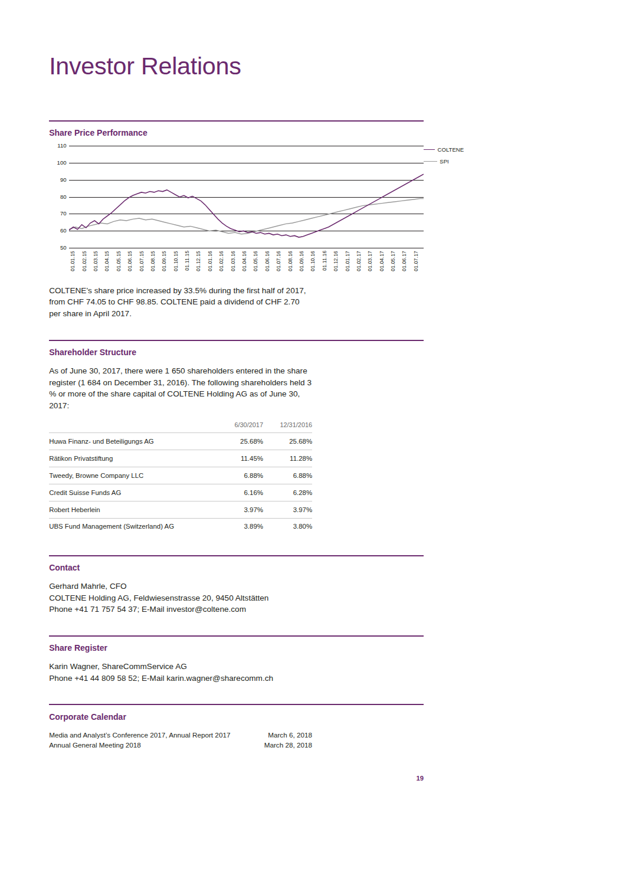Investor Relations
Share Price Performance
110 100 90 80 70 60 50
COLTENE
SPI
01.01.1501.02.1501.03.1501.04.1501.05.1501.06.1501.07.1501.08.1501.09.1501.10.1501.11.1501.12.1501.01.1601.02.1601.03.1601.04.1601.05.1601.06.1601.07.1601.08.1601.09.1601.10.1601.11.1601.12.1601.01.1701.02.1701.03.1701.04.1701.05.1701.06.1701.07.17
COLTENE’s share price increased by 33.5% during the first half of 2017, from CHF 74.05 to CHF 98.85. COLTENE paid a dividend of CHF 2.70 per share in April 2017.
Shareholder Structure
As of June 30, 2017, there were 1 650 shareholders entered in the share register (1 684 on December 31, 2016). The following shareholders held 3 % or more of the share capital of COLTENE Holding AG as of June 30, 2017:
| | 6/30/2017 | 12/31/2016 |
| --- | --- | --- |
| Huwa Finanz- und Beteiligungs AG | 25.68% | 25.68% |
| Rätikon Privatstiftung | 11.45% | 11.28% |
| Tweedy, Browne Company LLC | 6.88% | 6.88% |
| Credit Suisse Funds AG | 6.16% | 6.28% |
| Robert Heberlein | 3.97% | 3.97% |
| UBS Fund Management (Switzerland) AG | 3.89% | 3.80% |
Contact
Gerhard Mahrle, CFO
COLTENE Holding AG, Feldwiesenstrasse 20, 9450 Altstätten
Phone +41 71 757 54 37; E-Mail investor@coltene.com
Share Register
Karin Wagner, ShareCommService AG
Phone +41 44 809 58 52; E-Mail karin.wagner@sharecomm.ch
Corporate Calendar
Media and Analyst’s Conference 2017, Annual Report 2017 March 6, 2018
Annual General Meeting 2018 March 28, 2018
19